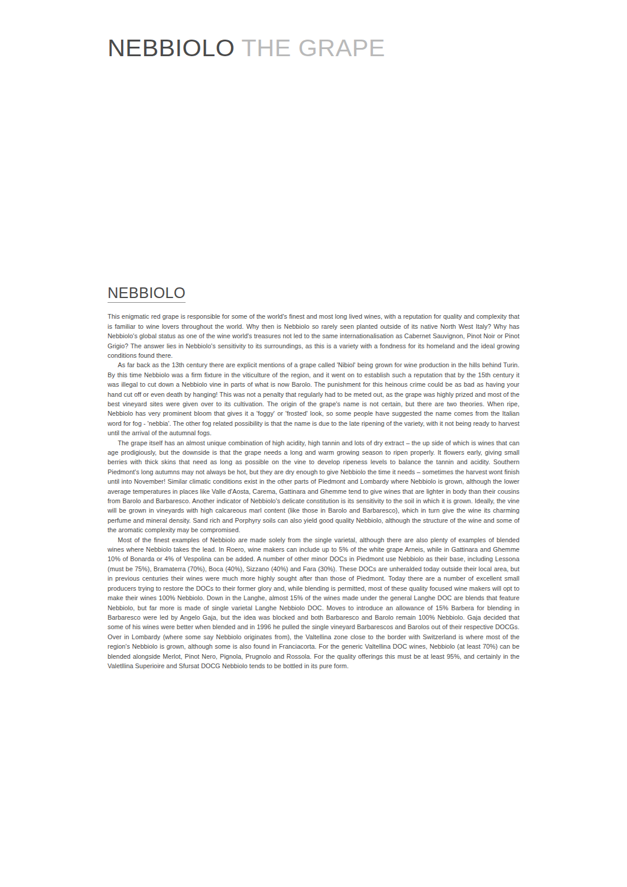NEBBIOLO THE GRAPE
NEBBIOLO
This enigmatic red grape is responsible for some of the world's finest and most long lived wines, with a reputation for quality and complexity that is familiar to wine lovers throughout the world. Why then is Nebbiolo so rarely seen planted outside of its native North West Italy? Why has Nebbiolo's global status as one of the wine world's treasures not led to the same internationalisation as Cabernet Sauvignon, Pinot Noir or Pinot Grigio? The answer lies in Nebbiolo's sensitivity to its surroundings, as this is a variety with a fondness for its homeland and the ideal growing conditions found there.
As far back as the 13th century there are explicit mentions of a grape called 'Nibiol' being grown for wine production in the hills behind Turin. By this time Nebbiolo was a firm fixture in the viticulture of the region, and it went on to establish such a reputation that by the 15th century it was illegal to cut down a Nebbiolo vine in parts of what is now Barolo. The punishment for this heinous crime could be as bad as having your hand cut off or even death by hanging! This was not a penalty that regularly had to be meted out, as the grape was highly prized and most of the best vineyard sites were given over to its cultivation. The origin of the grape's name is not certain, but there are two theories. When ripe, Nebbiolo has very prominent bloom that gives it a 'foggy' or 'frosted' look, so some people have suggested the name comes from the Italian word for fog - 'nebbia'. The other fog related possibility is that the name is due to the late ripening of the variety, with it not being ready to harvest until the arrival of the autumnal fogs.
The grape itself has an almost unique combination of high acidity, high tannin and lots of dry extract – the up side of which is wines that can age prodigiously, but the downside is that the grape needs a long and warm growing season to ripen properly. It flowers early, giving small berries with thick skins that need as long as possible on the vine to develop ripeness levels to balance the tannin and acidity. Southern Piedmont's long autumns may not always be hot, but they are dry enough to give Nebbiolo the time it needs – sometimes the harvest wont finish until into November! Similar climatic conditions exist in the other parts of Piedmont and Lombardy where Nebbiolo is grown, although the lower average temperatures in places like Valle d'Aosta, Carema, Gattinara and Ghemme tend to give wines that are lighter in body than their cousins from Barolo and Barbaresco. Another indicator of Nebbiolo's delicate constitution is its sensitivity to the soil in which it is grown. Ideally, the vine will be grown in vineyards with high calcareous marl content (like those in Barolo and Barbaresco), which in turn give the wine its charming perfume and mineral density. Sand rich and Porphyry soils can also yield good quality Nebbiolo, although the structure of the wine and some of the aromatic complexity may be compromised.
Most of the finest examples of Nebbiolo are made solely from the single varietal, although there are also plenty of examples of blended wines where Nebbiolo takes the lead. In Roero, wine makers can include up to 5% of the white grape Arneis, while in Gattinara and Ghemme 10% of Bonarda or 4% of Vespolina can be added. A number of other minor DOCs in Piedmont use Nebbiolo as their base, including Lessona (must be 75%), Bramaterra (70%), Boca (40%), Sizzano (40%) and Fara (30%). These DOCs are unheralded today outside their local area, but in previous centuries their wines were much more highly sought after than those of Piedmont. Today there are a number of excellent small producers trying to restore the DOCs to their former glory and, while blending is permitted, most of these quality focused wine makers will opt to make their wines 100% Nebbiolo. Down in the Langhe, almost 15% of the wines made under the general Langhe DOC are blends that feature Nebbiolo, but far more is made of single varietal Langhe Nebbiolo DOC. Moves to introduce an allowance of 15% Barbera for blending in Barbaresco were led by Angelo Gaja, but the idea was blocked and both Barbaresco and Barolo remain 100% Nebbiolo. Gaja decided that some of his wines were better when blended and in 1996 he pulled the single vineyard Barbarescos and Barolos out of their respective DOCGs. Over in Lombardy (where some say Nebbiolo originates from), the Valtellina zone close to the border with Switzerland is where most of the region's Nebbiolo is grown, although some is also found in Franciacorta. For the generic Valtellina DOC wines, Nebbiolo (at least 70%) can be blended alongside Merlot, Pinot Nero, Pignola, Prugnolo and Rossola. For the quality offerings this must be at least 95%, and certainly in the Valetllina Superioire and Sfursat DOCG Nebbiolo tends to be bottled in its pure form.